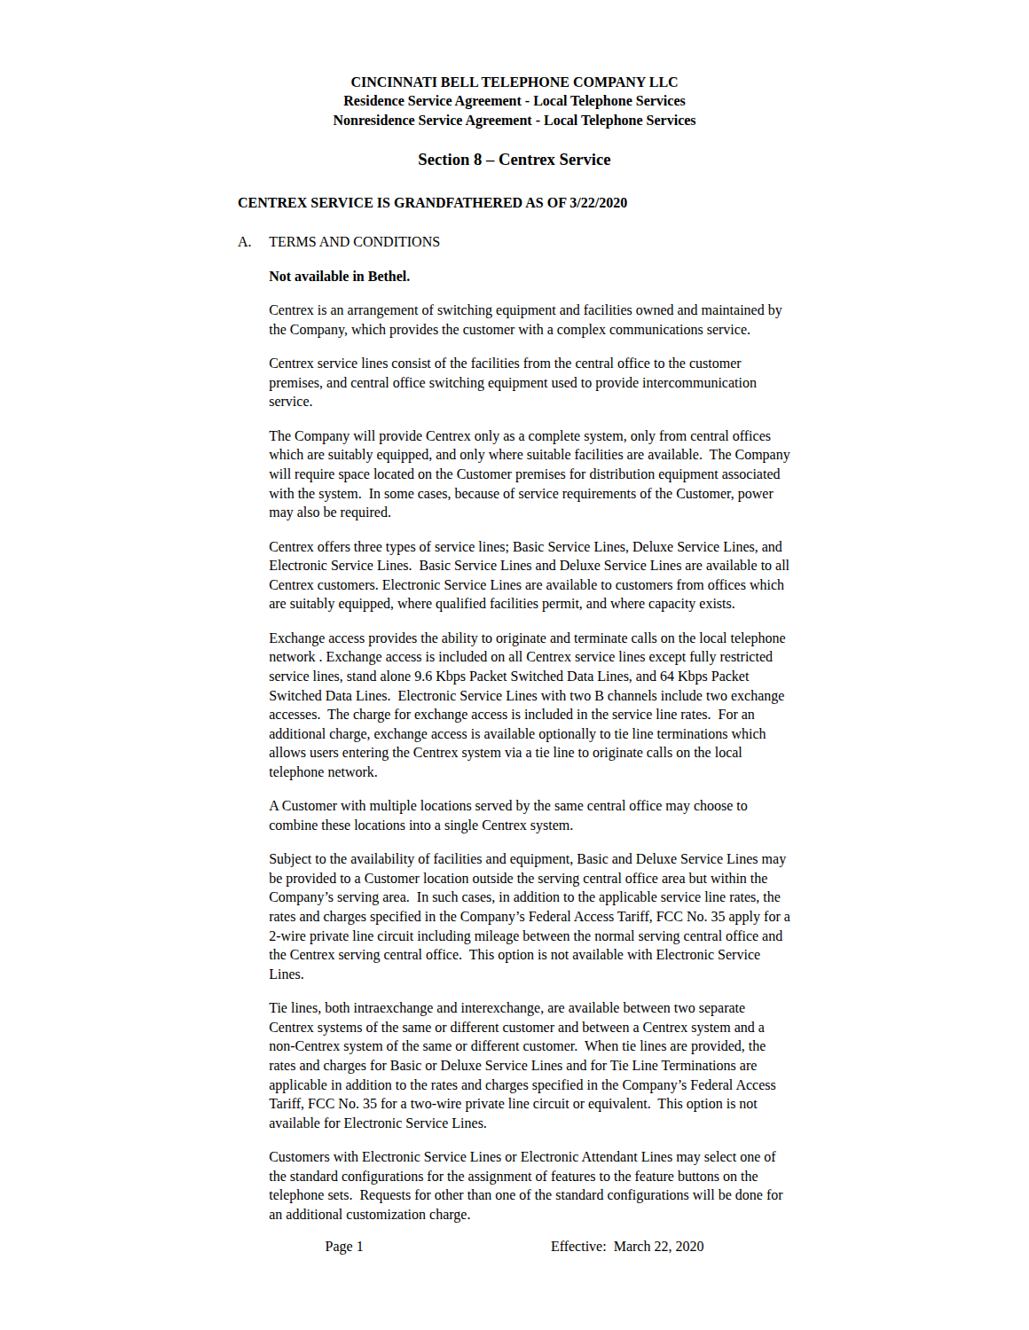CINCINNATI BELL TELEPHONE COMPANY LLC Residence Service Agreement - Local Telephone Services Nonresidence Service Agreement - Local Telephone Services Section 8 – Centrex Service
CENTREX SERVICE IS GRANDFATHERED AS OF 3/22/2020
A. TERMS AND CONDITIONS
Not available in Bethel.
Centrex is an arrangement of switching equipment and facilities owned and maintained by the Company, which provides the customer with a complex communications service.
Centrex service lines consist of the facilities from the central office to the customer premises, and central office switching equipment used to provide intercommunication service.
The Company will provide Centrex only as a complete system, only from central offices which are suitably equipped, and only where suitable facilities are available. The Company will require space located on the Customer premises for distribution equipment associated with the system. In some cases, because of service requirements of the Customer, power may also be required.
Centrex offers three types of service lines; Basic Service Lines, Deluxe Service Lines, and Electronic Service Lines. Basic Service Lines and Deluxe Service Lines are available to all Centrex customers. Electronic Service Lines are available to customers from offices which are suitably equipped, where qualified facilities permit, and where capacity exists.
Exchange access provides the ability to originate and terminate calls on the local telephone network . Exchange access is included on all Centrex service lines except fully restricted service lines, stand alone 9.6 Kbps Packet Switched Data Lines, and 64 Kbps Packet Switched Data Lines. Electronic Service Lines with two B channels include two exchange accesses. The charge for exchange access is included in the service line rates. For an additional charge, exchange access is available optionally to tie line terminations which allows users entering the Centrex system via a tie line to originate calls on the local telephone network.
A Customer with multiple locations served by the same central office may choose to combine these locations into a single Centrex system.
Subject to the availability of facilities and equipment, Basic and Deluxe Service Lines may be provided to a Customer location outside the serving central office area but within the Company’s serving area. In such cases, in addition to the applicable service line rates, the rates and charges specified in the Company’s Federal Access Tariff, FCC No. 35 apply for a 2-wire private line circuit including mileage between the normal serving central office and the Centrex serving central office. This option is not available with Electronic Service Lines.
Tie lines, both intraexchange and interexchange, are available between two separate Centrex systems of the same or different customer and between a Centrex system and a non-Centrex system of the same or different customer. When tie lines are provided, the rates and charges for Basic or Deluxe Service Lines and for Tie Line Terminations are applicable in addition to the rates and charges specified in the Company’s Federal Access Tariff, FCC No. 35 for a two-wire private line circuit or equivalent. This option is not available for Electronic Service Lines.
Customers with Electronic Service Lines or Electronic Attendant Lines may select one of the standard configurations for the assignment of features to the feature buttons on the telephone sets. Requests for other than one of the standard configurations will be done for an additional customization charge.
Page 1 Effective: March 22, 2020